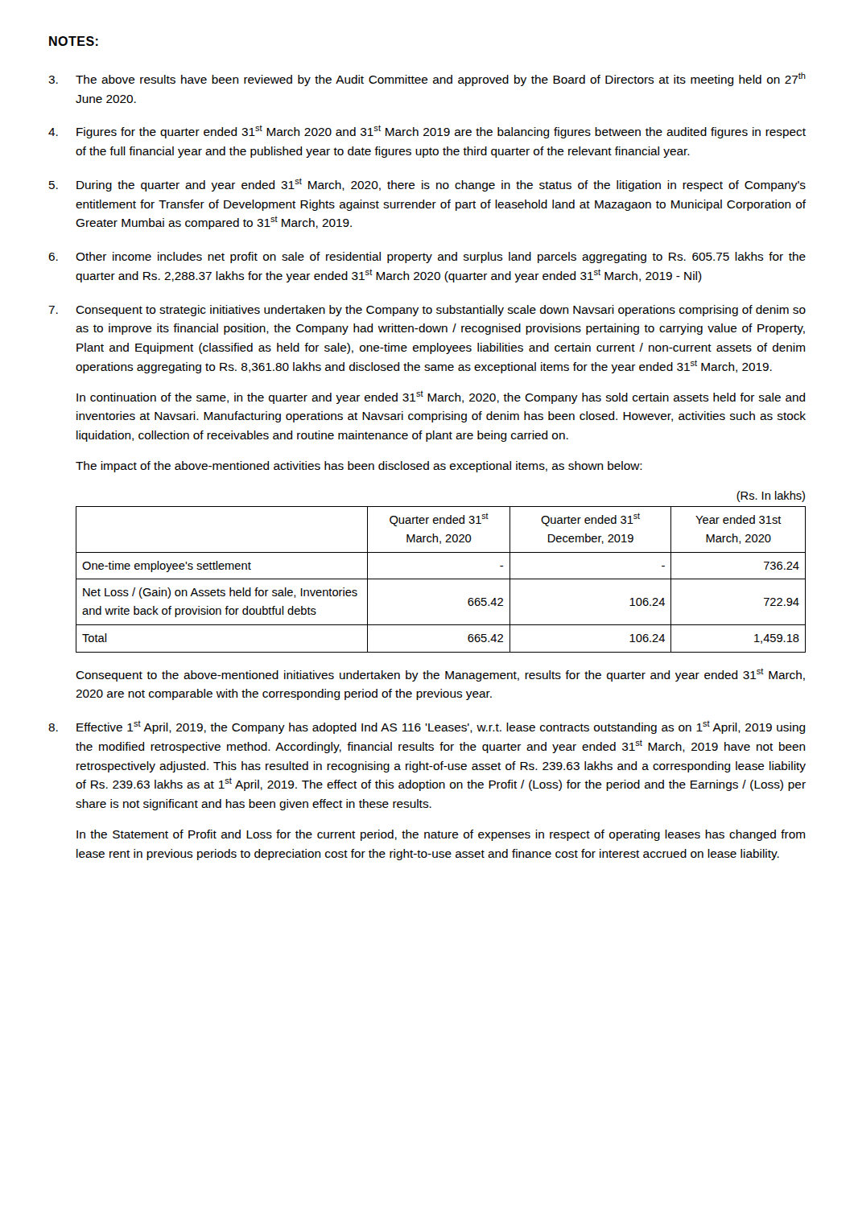NOTES:
The above results have been reviewed by the Audit Committee and approved by the Board of Directors at its meeting held on 27th June 2020.
Figures for the quarter ended 31st March 2020 and 31st March 2019 are the balancing figures between the audited figures in respect of the full financial year and the published year to date figures upto the third quarter of the relevant financial year.
During the quarter and year ended 31st March, 2020, there is no change in the status of the litigation in respect of Company's entitlement for Transfer of Development Rights against surrender of part of leasehold land at Mazagaon to Municipal Corporation of Greater Mumbai as compared to 31st March, 2019.
Other income includes net profit on sale of residential property and surplus land parcels aggregating to Rs. 605.75 lakhs for the quarter and Rs. 2,288.37 lakhs for the year ended 31st March 2020 (quarter and year ended 31st March, 2019 - Nil)
Consequent to strategic initiatives undertaken by the Company to substantially scale down Navsari operations comprising of denim so as to improve its financial position, the Company had written-down / recognised provisions pertaining to carrying value of Property, Plant and Equipment (classified as held for sale), one-time employees liabilities and certain current / non-current assets of denim operations aggregating to Rs. 8,361.80 lakhs and disclosed the same as exceptional items for the year ended 31st March, 2019.
In continuation of the same, in the quarter and year ended 31st March, 2020, the Company has sold certain assets held for sale and inventories at Navsari. Manufacturing operations at Navsari comprising of denim has been closed. However, activities such as stock liquidation, collection of receivables and routine maintenance of plant are being carried on.
The impact of the above-mentioned activities has been disclosed as exceptional items, as shown below:
(Rs. In lakhs)
| | Quarter ended 31 st March, 2020 | Quarter ended 31 st December, 2019 | Year ended 31st March, 2020 |
| --- | --- | --- | --- |
| One-time employee's settlement | - | - | 736.24 |
| Net Loss / (Gain) on Assets held for sale, Inventories and write back of provision for doubtful debts | 665.42 | 106.24 | 722.94 |
| Total | 665.42 | 106.24 | 1,459.18 |
Consequent to the above-mentioned initiatives undertaken by the Management, results for the quarter and year ended 31st March, 2020 are not comparable with the corresponding period of the previous year.
Effective 1st April, 2019, the Company has adopted Ind AS 116 'Leases', w.r.t. lease contracts outstanding as on 1st April, 2019 using the modified retrospective method. Accordingly, financial results for the quarter and year ended 31st March, 2019 have not been retrospectively adjusted. This has resulted in recognising a right-of-use asset of Rs. 239.63 lakhs and a corresponding lease liability of Rs. 239.63 lakhs as at 1st April, 2019. The effect of this adoption on the Profit / (Loss) for the period and the Earnings / (Loss) per share is not significant and has been given effect in these results.
In the Statement of Profit and Loss for the current period, the nature of expenses in respect of operating leases has changed from lease rent in previous periods to depreciation cost for the right-to-use asset and finance cost for interest accrued on lease liability.